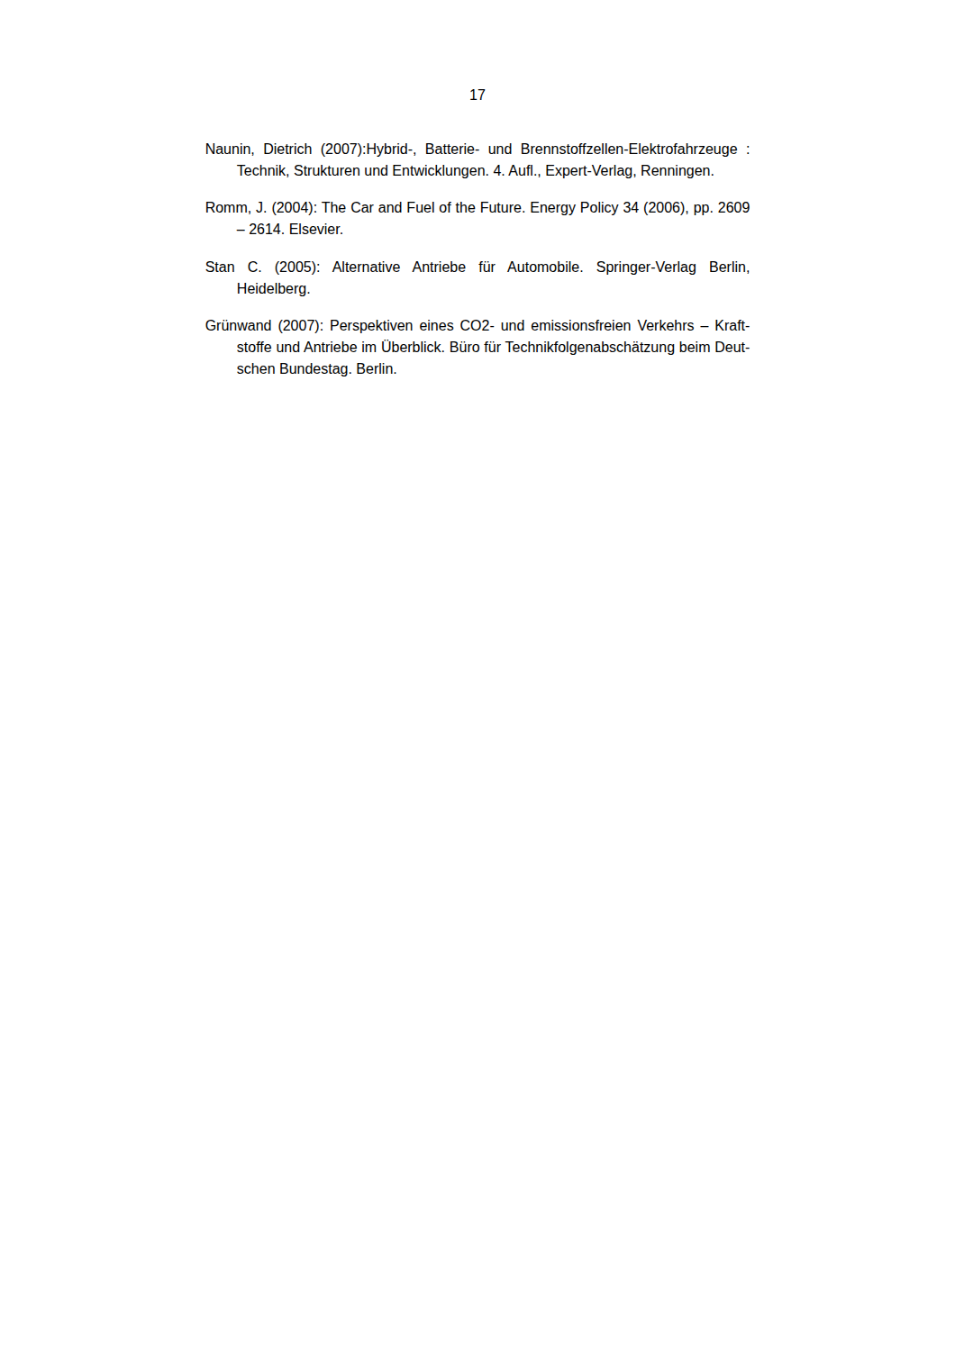17
Naunin, Dietrich (2007):Hybrid-, Batterie- und Brennstoffzellen-Elektrofahrzeuge : Technik, Strukturen und Entwicklungen. 4. Aufl., Expert-Verlag, Renningen.
Romm, J. (2004): The Car and Fuel of the Future. Energy Policy 34 (2006), pp. 2609 – 2614. Elsevier.
Stan C. (2005): Alternative Antriebe für Automobile. Springer-Verlag Berlin, Heidelberg.
Grünwand (2007): Perspektiven eines CO2- und emissionsfreien Verkehrs – Kraftstoffe und Antriebe im Überblick. Büro für Technikfolgenabschätzung beim Deutschen Bundestag. Berlin.